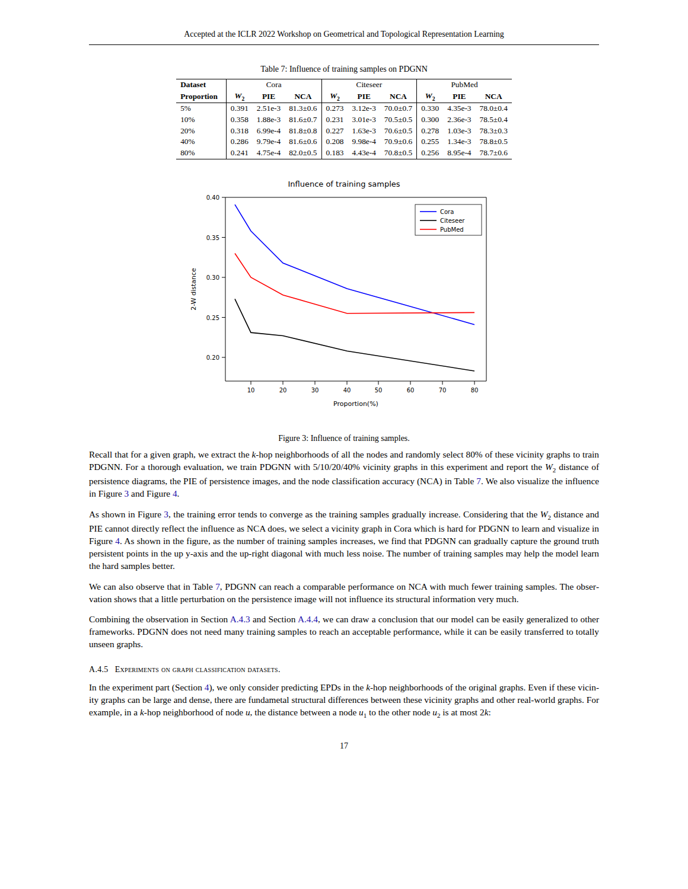Accepted at the ICLR 2022 Workshop on Geometrical and Topological Representation Learning
Table 7: Influence of training samples on PDGNN
| Dataset | Cora | Citeseer | PubMed |
| --- | --- | --- | --- |
| Proportion | W 2 | PIE | NCA | W 2 | PIE | NCA | W 2 | PIE | NCA |
| 5% | 0.391 | 2.51e-3 | 81.3±0.6 | 0.273 | 3.12e-3 | 70.0±0.7 | 0.330 | 4.35e-3 | 78.0±0.4 |
| 10% | 0.358 | 1.88e-3 | 81.6±0.7 | 0.231 | 3.01e-3 | 70.5±0.5 | 0.300 | 2.36e-3 | 78.5±0.4 |
| 20% | 0.318 | 6.99e-4 | 81.8±0.8 | 0.227 | 1.63e-3 | 70.6±0.5 | 0.278 | 1.03e-3 | 78.3±0.3 |
| 40% | 0.286 | 9.79e-4 | 81.6±0.6 | 0.208 | 9.98e-4 | 70.9±0.6 | 0.255 | 1.34e-3 | 78.8±0.5 |
| 80% | 0.241 | 4.75e-4 | 82.0±0.5 | 0.183 | 4.43e-4 | 70.8±0.5 | 0.256 | 8.95e-4 | 78.7±0.6 |
Influence of training samples 2-W distance decreases as the proportion of training samples increases for Cora, Citeseer and PubMed. Influence of training samples 0.40 0.35 0.30 0.25 0.20 10 20 30 40 50 60 70 80 Proportion(%) 2-W distance Cora Citeseer PubMed
Figure 3: Influence of training samples.
Recall that for a given graph, we extract the k-hop neighborhoods of all the nodes and randomly select 80% of these vicinity graphs to train PDGNN. For a thorough evaluation, we train PDGNN with 5/10/20/40% vicinity graphs in this experiment and report the W2 distance of persistence diagrams, the PIE of persistence images, and the node classification accuracy (NCA) in Table 7. We also visualize the influence in Figure 3 and Figure 4.
As shown in Figure 3, the training error tends to converge as the training samples gradually increase. Considering that the W2 distance and PIE cannot directly reflect the influence as NCA does, we select a vicinity graph in Cora which is hard for PDGNN to learn and visualize in Figure 4. As shown in the figure, as the number of training samples increases, we find that PDGNN can gradually capture the ground truth persistent points in the up y-axis and the up-right diagonal with much less noise. The number of training samples may help the model learn the hard samples better.
We can also observe that in Table 7, PDGNN can reach a comparable performance on NCA with much fewer training samples. The observation shows that a little perturbation on the persistence image will not influence its structural information very much.
Combining the observation in Section A.4.3 and Section A.4.4, we can draw a conclusion that our model can be easily generalized to other frameworks. PDGNN does not need many training samples to reach an acceptable performance, while it can be easily transferred to totally unseen graphs.
A.4.5 Experiments on graph classification datasets.
In the experiment part (Section 4), we only consider predicting EPDs in the k-hop neighborhoods of the original graphs. Even if these vicinity graphs can be large and dense, there are fundametal structural differences between these vicinity graphs and other real-world graphs. For example, in a k-hop neighborhood of node u, the distance between a node u1 to the other node u2 is at most 2k:
17